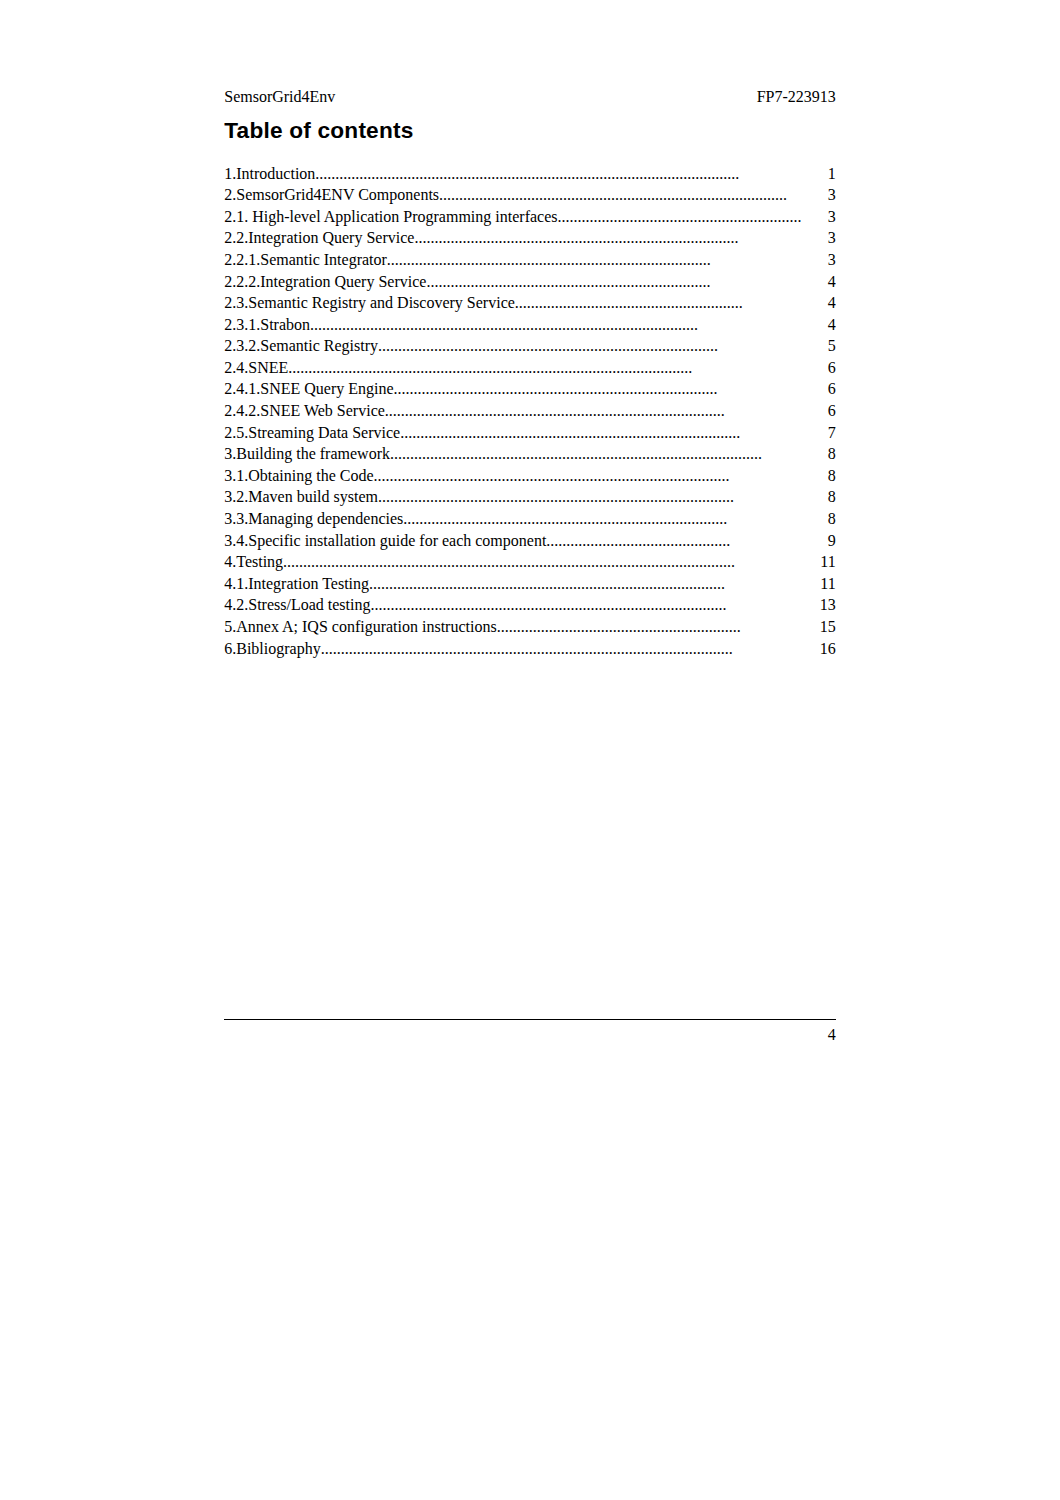SemsorGrid4Env
FP7-223913
Table of contents
1.Introduction .......................................................................................................... 1
2.SemsorGrid4ENV Components ....................................................................................... 3
2.1. High-level Application Programming interfaces ............................................................. 3
2.2.Integration Query Service ................................................................................. 3
2.2.1.Semantic Integrator ................................................................................. 3
2.2.2.Integration Query Service ....................................................................... 4
2.3.Semantic Registry and Discovery Service ......................................................... 4
2.3.1.Strabon ................................................................................................. 4
2.3.2.Semantic Registry ..................................................................................... 5
2.4.SNEE ..................................................................................................... 6
2.4.1.SNEE Query Engine ................................................................................. 6
2.4.2.SNEE Web Service ..................................................................................... 6
2.5.Streaming Data Service ..................................................................................... 7
3.Building the framework ............................................................................................. 8
3.1.Obtaining the Code ......................................................................................... 8
3.2.Maven build system ......................................................................................... 8
3.3.Managing dependencies ................................................................................. 8
3.4.Specific installation guide for each component .............................................. 9
4.Testing ................................................................................................................. 11
4.1.Integration Testing ......................................................................................... 11
4.2.Stress/Load testing ......................................................................................... 13
5.Annex A; IQS configuration instructions ............................................................. 15
6.Bibliography ....................................................................................................... 16
4